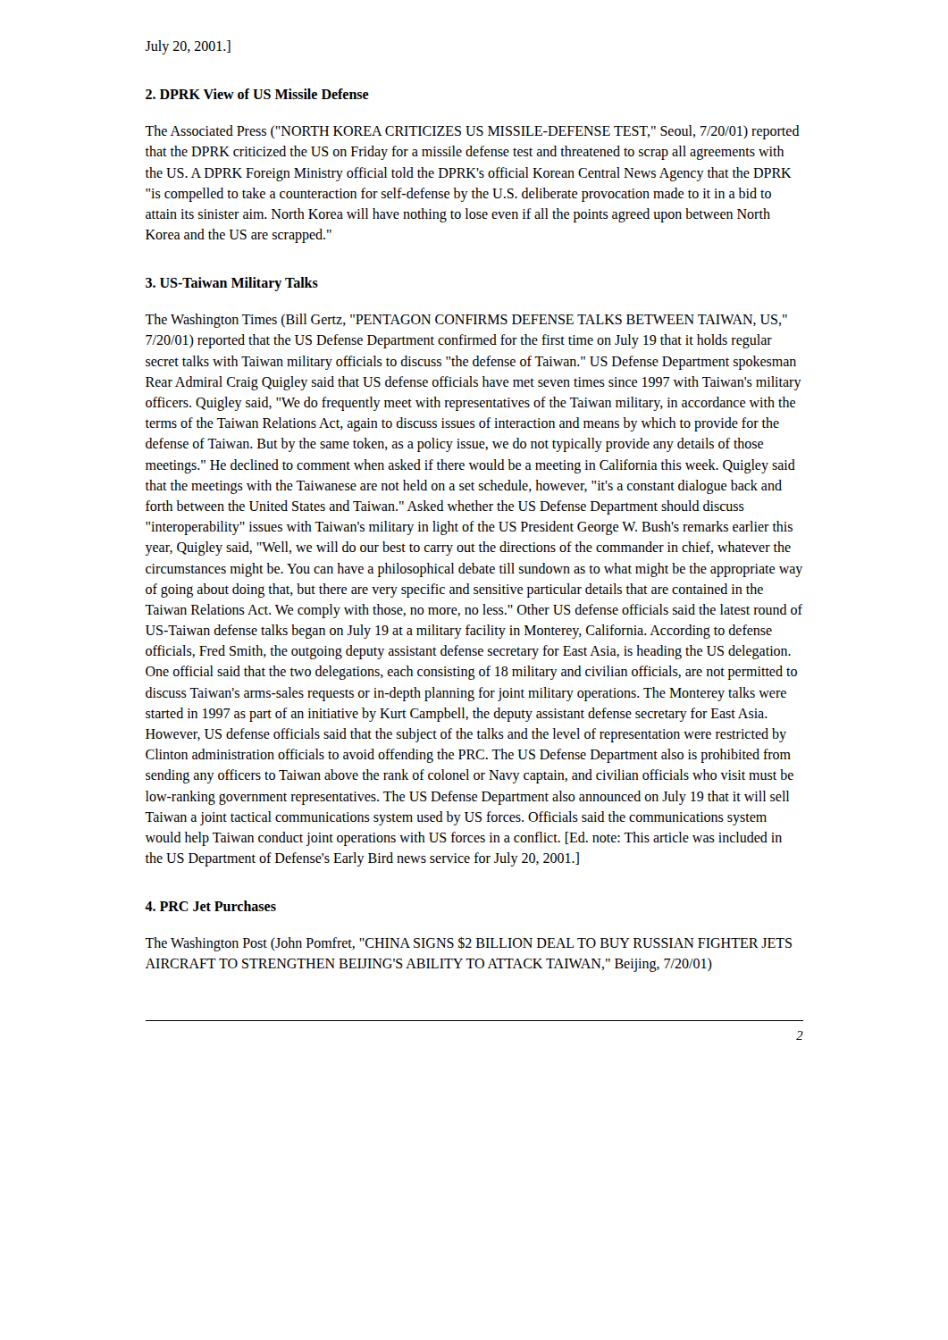July 20, 2001.]
2. DPRK View of US Missile Defense
The Associated Press ("NORTH KOREA CRITICIZES US MISSILE-DEFENSE TEST," Seoul, 7/20/01) reported that the DPRK criticized the US on Friday for a missile defense test and threatened to scrap all agreements with the US. A DPRK Foreign Ministry official told the DPRK's official Korean Central News Agency that the DPRK "is compelled to take a counteraction for self-defense by the U.S. deliberate provocation made to it in a bid to attain its sinister aim. North Korea will have nothing to lose even if all the points agreed upon between North Korea and the US are scrapped."
3. US-Taiwan Military Talks
The Washington Times (Bill Gertz, "PENTAGON CONFIRMS DEFENSE TALKS BETWEEN TAIWAN, US," 7/20/01) reported that the US Defense Department confirmed for the first time on July 19 that it holds regular secret talks with Taiwan military officials to discuss "the defense of Taiwan." US Defense Department spokesman Rear Admiral Craig Quigley said that US defense officials have met seven times since 1997 with Taiwan's military officers. Quigley said, "We do frequently meet with representatives of the Taiwan military, in accordance with the terms of the Taiwan Relations Act, again to discuss issues of interaction and means by which to provide for the defense of Taiwan. But by the same token, as a policy issue, we do not typically provide any details of those meetings." He declined to comment when asked if there would be a meeting in California this week. Quigley said that the meetings with the Taiwanese are not held on a set schedule, however, "it's a constant dialogue back and forth between the United States and Taiwan." Asked whether the US Defense Department should discuss "interoperability" issues with Taiwan's military in light of the US President George W. Bush's remarks earlier this year, Quigley said, "Well, we will do our best to carry out the directions of the commander in chief, whatever the circumstances might be. You can have a philosophical debate till sundown as to what might be the appropriate way of going about doing that, but there are very specific and sensitive particular details that are contained in the Taiwan Relations Act. We comply with those, no more, no less." Other US defense officials said the latest round of US-Taiwan defense talks began on July 19 at a military facility in Monterey, California. According to defense officials, Fred Smith, the outgoing deputy assistant defense secretary for East Asia, is heading the US delegation. One official said that the two delegations, each consisting of 18 military and civilian officials, are not permitted to discuss Taiwan's arms-sales requests or in-depth planning for joint military operations. The Monterey talks were started in 1997 as part of an initiative by Kurt Campbell, the deputy assistant defense secretary for East Asia. However, US defense officials said that the subject of the talks and the level of representation were restricted by Clinton administration officials to avoid offending the PRC. The US Defense Department also is prohibited from sending any officers to Taiwan above the rank of colonel or Navy captain, and civilian officials who visit must be low-ranking government representatives. The US Defense Department also announced on July 19 that it will sell Taiwan a joint tactical communications system used by US forces. Officials said the communications system would help Taiwan conduct joint operations with US forces in a conflict. [Ed. note: This article was included in the US Department of Defense's Early Bird news service for July 20, 2001.]
4. PRC Jet Purchases
The Washington Post (John Pomfret, "CHINA SIGNS $2 BILLION DEAL TO BUY RUSSIAN FIGHTER JETS AIRCRAFT TO STRENGTHEN BEIJING'S ABILITY TO ATTACK TAIWAN," Beijing, 7/20/01)
2